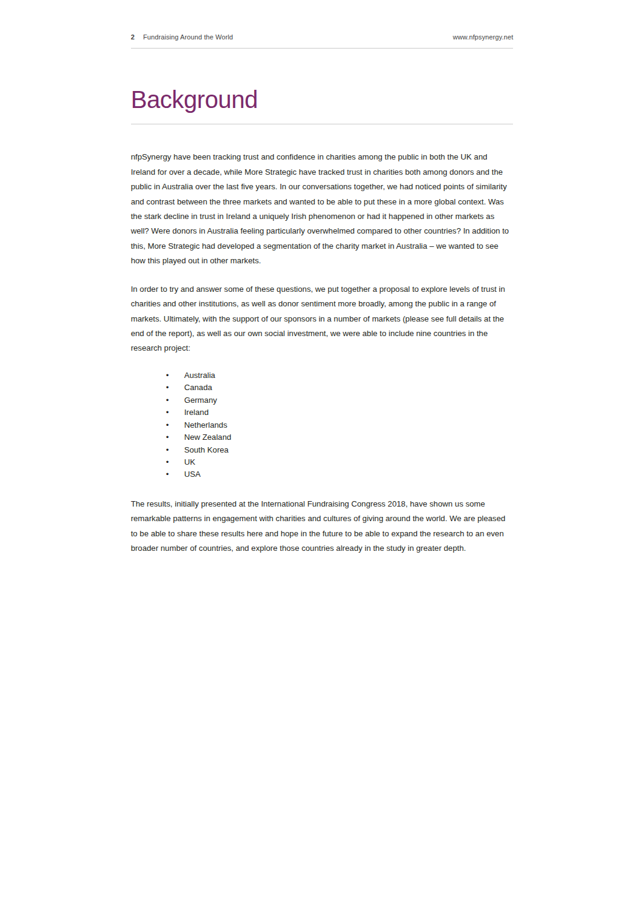2 Fundraising Around the World
www.nfpsynergy.net
Background
nfpSynergy have been tracking trust and confidence in charities among the public in both the UK and Ireland for over a decade, while More Strategic have tracked trust in charities both among donors and the public in Australia over the last five years. In our conversations together, we had noticed points of similarity and contrast between the three markets and wanted to be able to put these in a more global context. Was the stark decline in trust in Ireland a uniquely Irish phenomenon or had it happened in other markets as well? Were donors in Australia feeling particularly overwhelmed compared to other countries? In addition to this, More Strategic had developed a segmentation of the charity market in Australia – we wanted to see how this played out in other markets.
In order to try and answer some of these questions, we put together a proposal to explore levels of trust in charities and other institutions, as well as donor sentiment more broadly, among the public in a range of markets. Ultimately, with the support of our sponsors in a number of markets (please see full details at the end of the report), as well as our own social investment, we were able to include nine countries in the research project:
Australia
Canada
Germany
Ireland
Netherlands
New Zealand
South Korea
UK
USA
The results, initially presented at the International Fundraising Congress 2018, have shown us some remarkable patterns in engagement with charities and cultures of giving around the world. We are pleased to be able to share these results here and hope in the future to be able to expand the research to an even broader number of countries, and explore those countries already in the study in greater depth.